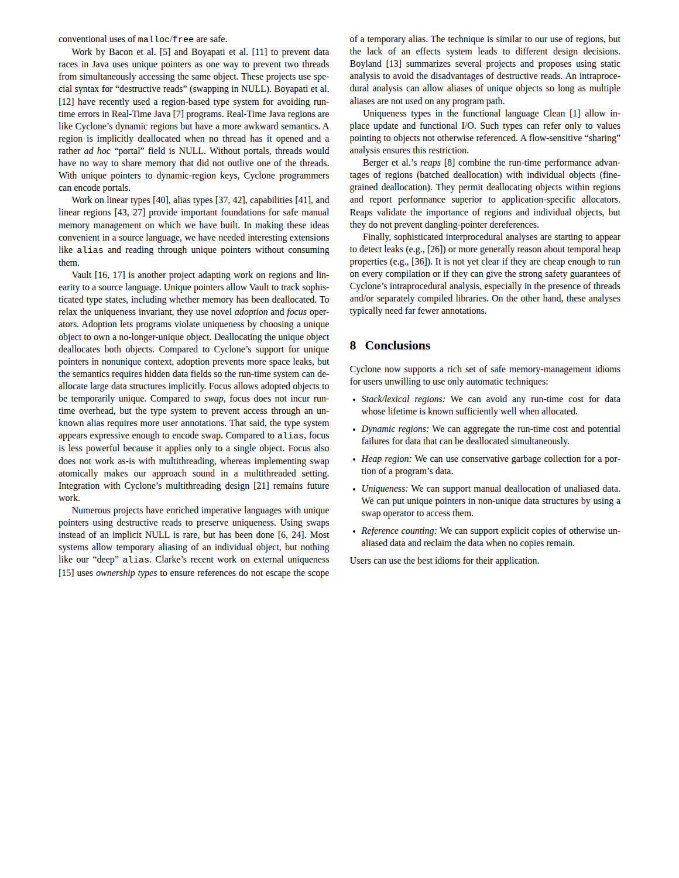conventional uses of malloc/free are safe.
Work by Bacon et al. [5] and Boyapati et al. [11] to prevent data races in Java uses unique pointers as one way to prevent two threads from simultaneously accessing the same object. These projects use special syntax for “destructive reads” (swapping in NULL). Boyapati et al. [12] have recently used a region-based type system for avoiding run-time errors in Real-Time Java [7] programs. Real-Time Java regions are like Cyclone’s dynamic regions but have a more awkward semantics. A region is implicitly deallocated when no thread has it opened and a rather ad hoc “portal” field is NULL. Without portals, threads would have no way to share memory that did not outlive one of the threads. With unique pointers to dynamic-region keys, Cyclone programmers can encode portals.
Work on linear types [40], alias types [37, 42], capabilities [41], and linear regions [43, 27] provide important foundations for safe manual memory management on which we have built. In making these ideas convenient in a source language, we have needed interesting extensions like alias and reading through unique pointers without consuming them.
Vault [16, 17] is another project adapting work on regions and linearity to a source language. Unique pointers allow Vault to track sophisticated type states, including whether memory has been deallocated. To relax the uniqueness invariant, they use novel adoption and focus operators. Adoption lets programs violate uniqueness by choosing a unique object to own a no-longer-unique object. Deallocating the unique object deallocates both objects. Compared to Cyclone’s support for unique pointers in nonunique context, adoption prevents more space leaks, but the semantics requires hidden data fields so the run-time system can deallocate large data structures implicitly. Focus allows adopted objects to be temporarily unique. Compared to swap, focus does not incur run-time overhead, but the type system to prevent access through an unknown alias requires more user annotations. That said, the type system appears expressive enough to encode swap. Compared to alias, focus is less powerful because it applies only to a single object. Focus also does not work as-is with multithreading, whereas implementing swap atomically makes our approach sound in a multithreaded setting. Integration with Cyclone’s multithreading design [21] remains future work.
Numerous projects have enriched imperative languages with unique pointers using destructive reads to preserve uniqueness. Using swaps instead of an implicit NULL is rare, but has been done [6, 24]. Most systems allow temporary aliasing of an individual object, but nothing like our “deep” alias. Clarke’s recent work on external uniqueness [15] uses ownership types to ensure references do not escape the scope of a temporary alias. The technique is similar to our use of regions, but the lack of an effects system leads to different design decisions. Boyland [13] summarizes several projects and proposes using static analysis to avoid the disadvantages of destructive reads. An intraprocedural analysis can allow aliases of unique objects so long as multiple aliases are not used on any program path.
Uniqueness types in the functional language Clean [1] allow in-place update and functional I/O. Such types can refer only to values pointing to objects not otherwise referenced. A flow-sensitive “sharing” analysis ensures this restriction.
Berger et al.’s reaps [8] combine the run-time performance advantages of regions (batched deallocation) with individual objects (fine-grained deallocation). They permit deallocating objects within regions and report performance superior to application-specific allocators. Reaps validate the importance of regions and individual objects, but they do not prevent dangling-pointer dereferences.
Finally, sophisticated interprocedural analyses are starting to appear to detect leaks (e.g., [26]) or more generally reason about temporal heap properties (e.g., [36]). It is not yet clear if they are cheap enough to run on every compilation or if they can give the strong safety guarantees of Cyclone’s intraprocedural analysis, especially in the presence of threads and/or separately compiled libraries. On the other hand, these analyses typically need far fewer annotations.
8 Conclusions
Cyclone now supports a rich set of safe memory-management idioms for users unwilling to use only automatic techniques:
Stack/lexical regions: We can avoid any run-time cost for data whose lifetime is known sufficiently well when allocated.
Dynamic regions: We can aggregate the run-time cost and potential failures for data that can be deallocated simultaneously.
Heap region: We can use conservative garbage collection for a portion of a program’s data.
Uniqueness: We can support manual deallocation of unaliased data. We can put unique pointers in non-unique data structures by using a swap operator to access them.
Reference counting: We can support explicit copies of otherwise unaliased data and reclaim the data when no copies remain.
Users can use the best idioms for their application.